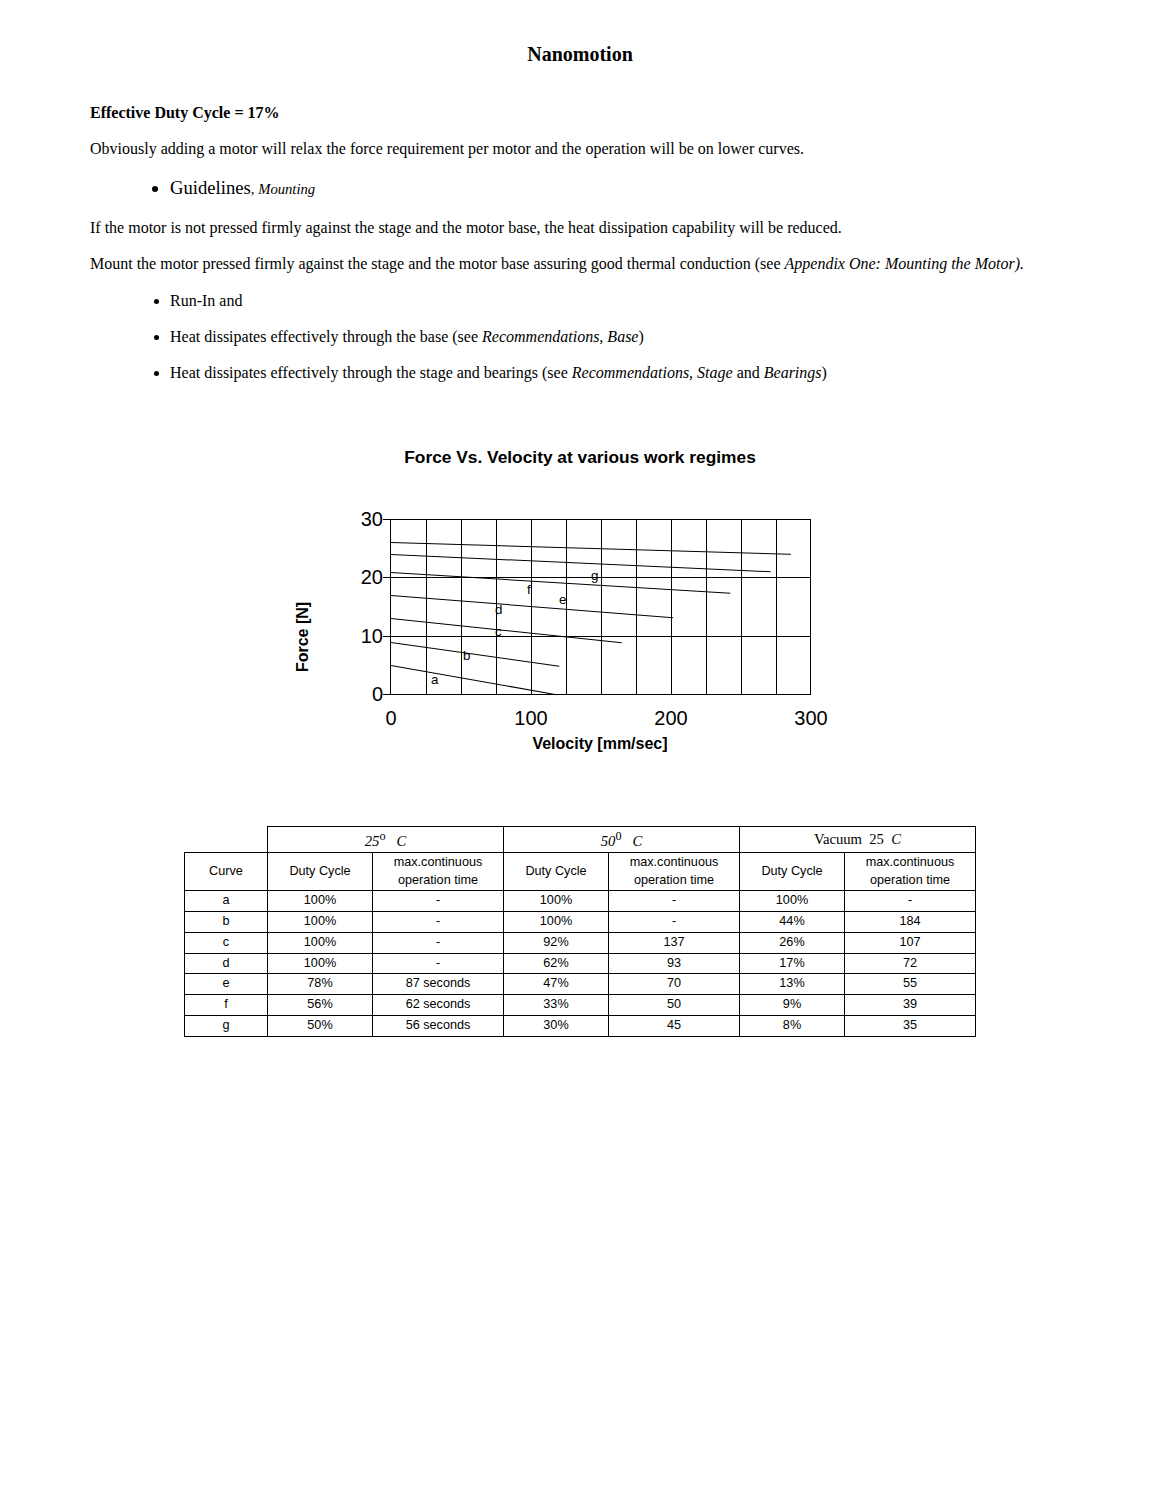Nanomotion
Effective Duty Cycle = 17%
Obviously adding a motor will relax the force requirement per motor and the operation will be on lower curves.
Guidelines, Mounting
If the motor is not pressed firmly against the stage and the motor base, the heat dissipation capability will be reduced.
Mount the motor pressed firmly against the stage and the motor base assuring good thermal conduction (see Appendix One: Mounting the Motor).
Run-In and
Heat dissipates effectively through the base (see Recommendations, Base)
Heat dissipates effectively through the stage and bearings (see Recommendations, Stage and Bearings)
Force Vs. Velocity at various work regimes
Force [N]
30
20
10
0
0
100
200
300
a
b
c
d
f
e
g
Velocity [mm/sec]
| | 25 o C | 50 0 C | Vacuum 25 C |
| Curve | Duty Cycle | max.continuous operation time | Duty Cycle | max.continuous operation time | Duty Cycle | max.continuous operation time |
| a | 100% | - | 100% | - | 100% | - |
| b | 100% | - | 100% | - | 44% | 184 |
| c | 100% | - | 92% | 137 | 26% | 107 |
| d | 100% | - | 62% | 93 | 17% | 72 |
| e | 78% | 87 seconds | 47% | 70 | 13% | 55 |
| f | 56% | 62 seconds | 33% | 50 | 9% | 39 |
| g | 50% | 56 seconds | 30% | 45 | 8% | 35 |